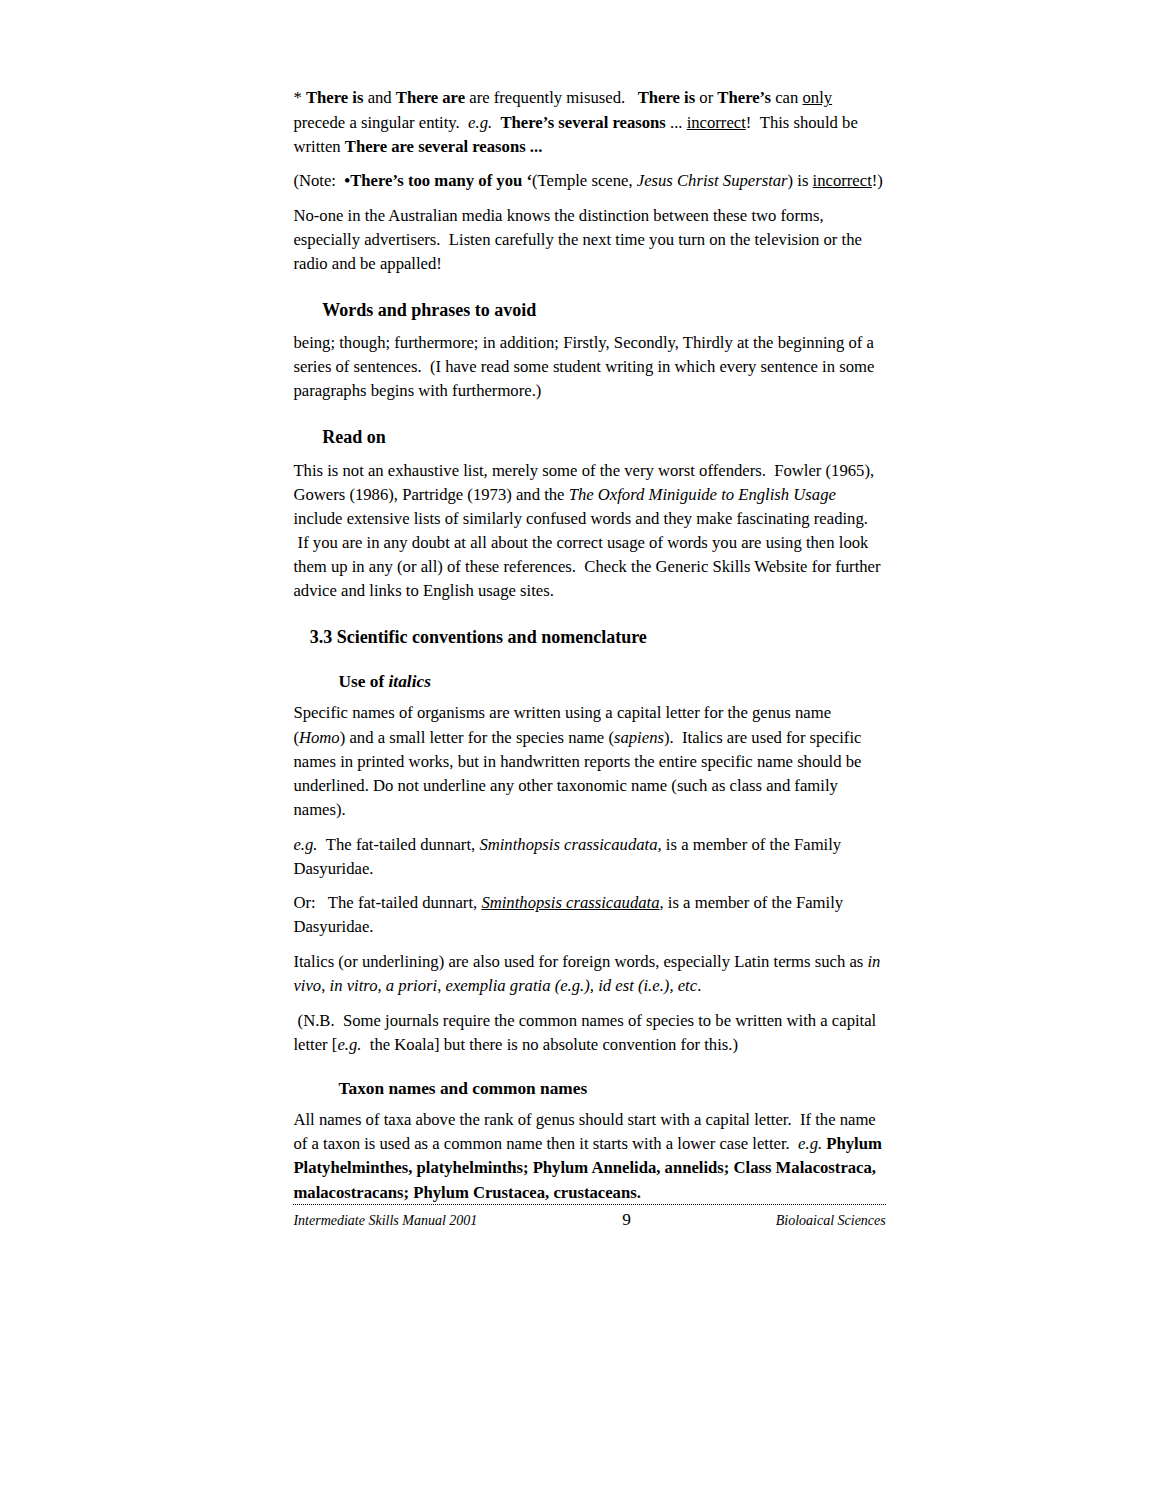* There is and There are are frequently misused. There is or There’s can only precede a singular entity. e.g. There’s several reasons ... incorrect! This should be written There are several reasons ...
(Note: •There’s too many of you ‘(Temple scene, Jesus Christ Superstar) is incorrect!)
No-one in the Australian media knows the distinction between these two forms, especially advertisers. Listen carefully the next time you turn on the television or the radio and be appalled!
Words and phrases to avoid
being; though; furthermore; in addition; Firstly, Secondly, Thirdly at the beginning of a series of sentences. (I have read some student writing in which every sentence in some paragraphs begins with furthermore.)
Read on
This is not an exhaustive list, merely some of the very worst offenders. Fowler (1965), Gowers (1986), Partridge (1973) and the The Oxford Miniguide to English Usage include extensive lists of similarly confused words and they make fascinating reading. If you are in any doubt at all about the correct usage of words you are using then look them up in any (or all) of these references. Check the Generic Skills Website for further advice and links to English usage sites.
3.3 Scientific conventions and nomenclature
Use of italics
Specific names of organisms are written using a capital letter for the genus name (Homo) and a small letter for the species name (sapiens). Italics are used for specific names in printed works, but in handwritten reports the entire specific name should be underlined. Do not underline any other taxonomic name (such as class and family names).
e.g. The fat-tailed dunnart, Sminthopsis crassicaudata, is a member of the Family Dasyuridae.
Or: The fat-tailed dunnart, Sminthopsis crassicaudata, is a member of the Family Dasyuridae.
Italics (or underlining) are also used for foreign words, especially Latin terms such as in vivo, in vitro, a priori, exemplia gratia (e.g.), id est (i.e.), etc.
(N.B. Some journals require the common names of species to be written with a capital letter [e.g. the Koala] but there is no absolute convention for this.)
Taxon names and common names
All names of taxa above the rank of genus should start with a capital letter. If the name of a taxon is used as a common name then it starts with a lower case letter. e.g. Phylum Platyhelminthes, platyhelminths; Phylum Annelida, annelids; Class Malacostraca, malacostracans; Phylum Crustacea, crustaceans.
Intermediate Skills Manual 2001 9 Bioloaical Sciences